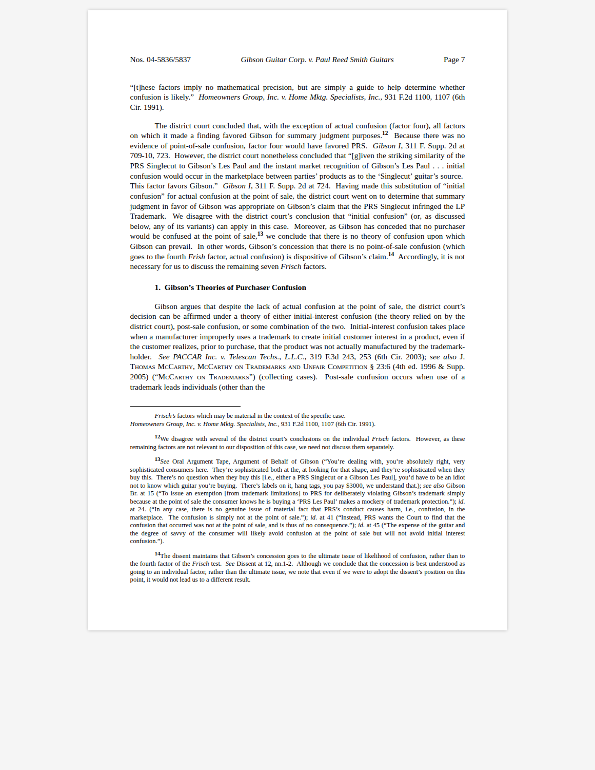Nos. 04-5836/5837 Gibson Guitar Corp. v. Paul Reed Smith Guitars Page 7
“[t]hese factors imply no mathematical precision, but are simply a guide to help determine whether confusion is likely.” Homeowners Group, Inc. v. Home Mktg. Specialists, Inc., 931 F.2d 1100, 1107 (6th Cir. 1991).
The district court concluded that, with the exception of actual confusion (factor four), all factors on which it made a finding favored Gibson for summary judgment purposes.12 Because there was no evidence of point-of-sale confusion, factor four would have favored PRS. Gibson I, 311 F. Supp. 2d at 709-10, 723. However, the district court nonetheless concluded that “[g]iven the striking similarity of the PRS Singlecut to Gibson’s Les Paul and the instant market recognition of Gibson’s Les Paul . . . initial confusion would occur in the marketplace between parties’ products as to the ‘Singlecut’ guitar’s source. This factor favors Gibson.” Gibson I, 311 F. Supp. 2d at 724. Having made this substitution of “initial confusion” for actual confusion at the point of sale, the district court went on to determine that summary judgment in favor of Gibson was appropriate on Gibson’s claim that the PRS Singlecut infringed the LP Trademark. We disagree with the district court’s conclusion that “initial confusion” (or, as discussed below, any of its variants) can apply in this case. Moreover, as Gibson has conceded that no purchaser would be confused at the point of sale,13 we conclude that there is no theory of confusion upon which Gibson can prevail. In other words, Gibson’s concession that there is no point-of-sale confusion (which goes to the fourth Frish factor, actual confusion) is dispositive of Gibson’s claim.14 Accordingly, it is not necessary for us to discuss the remaining seven Frisch factors.
1. Gibson’s Theories of Purchaser Confusion
Gibson argues that despite the lack of actual confusion at the point of sale, the district court’s decision can be affirmed under a theory of either initial-interest confusion (the theory relied on by the district court), post-sale confusion, or some combination of the two. Initial-interest confusion takes place when a manufacturer improperly uses a trademark to create initial customer interest in a product, even if the customer realizes, prior to purchase, that the product was not actually manufactured by the trademark-holder. See PACCAR Inc. v. Telescan Techs., L.L.C., 319 F.3d 243, 253 (6th Cir. 2003); see also J. Thomas McCarthy, McCarthy on Trademarks and Unfair Competition § 23:6 (4th ed. 1996 & Supp. 2005) (“McCarthy on Trademarks”) (collecting cases). Post-sale confusion occurs when use of a trademark leads individuals (other than the
Frisch’s factors which may be material in the context of the specific case. Homeowners Group, Inc. v. Home Mktg. Specialists, Inc., 931 F.2d 1100, 1107 (6th Cir. 1991).
12We disagree with several of the district court’s conclusions on the individual Frisch factors. However, as these remaining factors are not relevant to our disposition of this case, we need not discuss them separately.
13See Oral Argument Tape, Argument of Behalf of Gibson (“You’re dealing with, you’re absolutely right, very sophisticated consumers here. They’re sophisticated both at the, at looking for that shape, and they’re sophisticated when they buy this. There’s no question when they buy this [i.e., either a PRS Singlecut or a Gibson Les Paul], you’d have to be an idiot not to know which guitar you’re buying. There’s labels on it, hang tags, you pay $3000, we understand that.); see also Gibson Br. at 15 (“To issue an exemption [from trademark limitations] to PRS for deliberately violating Gibson’s trademark simply because at the point of sale the consumer knows he is buying a ‘PRS Les Paul’ makes a mockery of trademark protection.”); id. at 24. (“In any case, there is no genuine issue of material fact that PRS’s conduct causes harm, i.e., confusion, in the marketplace. The confusion is simply not at the point of sale.”); id. at 41 (“Instead, PRS wants the Court to find that the confusion that occurred was not at the point of sale, and is thus of no consequence.”); id. at 45 (“The expense of the guitar and the degree of savvy of the consumer will likely avoid confusion at the point of sale but will not avoid initial interest confusion.”).
14The dissent maintains that Gibson’s concession goes to the ultimate issue of likelihood of confusion, rather than to the fourth factor of the Frisch test. See Dissent at 12, nn.1-2. Although we conclude that the concession is best understood as going to an individual factor, rather than the ultimate issue, we note that even if we were to adopt the dissent’s position on this point, it would not lead us to a different result.